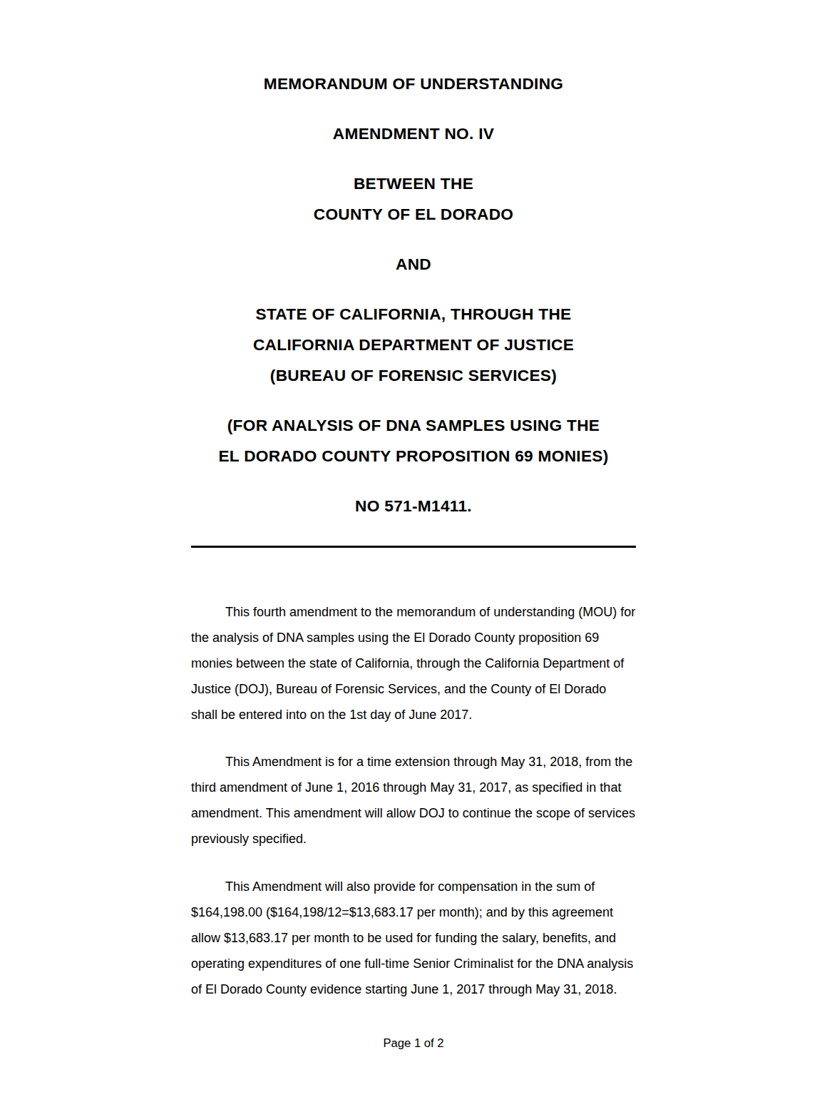MEMORANDUM OF UNDERSTANDING AMENDMENT NO. IV BETWEEN THE
COUNTY OF EL DORADO AND STATE OF CALIFORNIA, THROUGH THE
CALIFORNIA DEPARTMENT OF JUSTICE
(BUREAU OF FORENSIC SERVICES) (FOR ANALYSIS OF DNA SAMPLES USING THE
EL DORADO COUNTY PROPOSITION 69 MONIES) NO 571-M1411.
This fourth amendment to the memorandum of understanding (MOU) for the analysis of DNA samples using the El Dorado County proposition 69 monies between the state of California, through the California Department of Justice (DOJ), Bureau of Forensic Services, and the County of El Dorado shall be entered into on the 1st day of June 2017.
This Amendment is for a time extension through May 31, 2018, from the third amendment of June 1, 2016 through May 31, 2017, as specified in that amendment. This amendment will allow DOJ to continue the scope of services previously specified.
This Amendment will also provide for compensation in the sum of $164,198.00 ($164,198/12=$13,683.17 per month); and by this agreement allow $13,683.17 per month to be used for funding the salary, benefits, and operating expenditures of one full-time Senior Criminalist for the DNA analysis of El Dorado County evidence starting June 1, 2017 through May 31, 2018.
Page 1 of 2